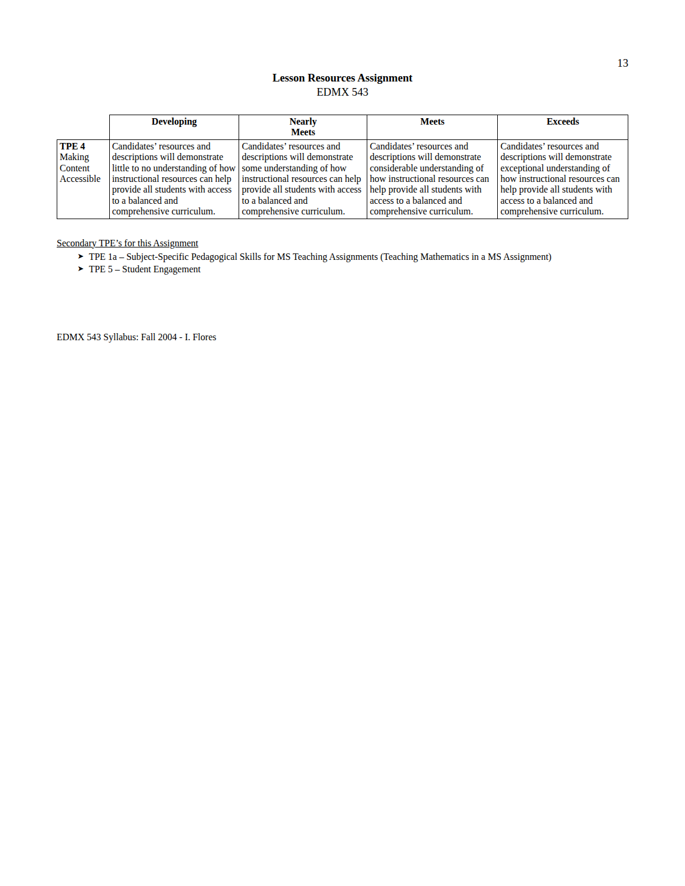13
Lesson Resources Assignment
EDMX 543
| | Developing | Nearly Meets | Meets | Exceeds |
| --- | --- | --- | --- | --- |
| TPE 4 Making Content Accessible | Candidates’ resources and descriptions will demonstrate little to no understanding of how instructional resources can help provide all students with access to a balanced and comprehensive curriculum. | Candidates’ resources and descriptions will demonstrate some understanding of how instructional resources can help provide all students with access to a balanced and comprehensive curriculum. | Candidates’ resources and descriptions will demonstrate considerable understanding of how instructional resources can help provide all students with access to a balanced and comprehensive curriculum. | Candidates’ resources and descriptions will demonstrate exceptional understanding of how instructional resources can help provide all students with access to a balanced and comprehensive curriculum. |
Secondary TPE’s for this Assignment
TPE 1a – Subject-Specific Pedagogical Skills for MS Teaching Assignments (Teaching Mathematics in a MS Assignment)
TPE 5 – Student Engagement
EDMX 543 Syllabus: Fall 2004 - I. Flores